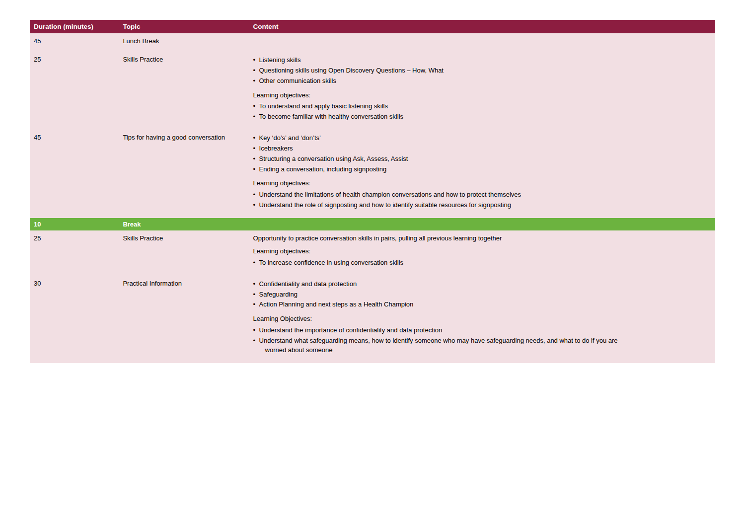| Duration (minutes) | Topic | Content |
| --- | --- | --- |
| 45 | Lunch Break | |
| 25 | Skills Practice | Listening skills Questioning skills using Open Discovery Questions – How, What Other communication skills Learning objectives: To understand and apply basic listening skills To become familiar with healthy conversation skills |
| 45 | Tips for having a good conversation | Key ‘do’s’ and ‘don’ts’ Icebreakers Structuring a conversation using Ask, Assess, Assist Ending a conversation, including signposting Learning objectives: Understand the limitations of health champion conversations and how to protect themselves Understand the role of signposting and how to identify suitable resources for signposting |
| 10 | Break | |
| 25 | Skills Practice | Opportunity to practice conversation skills in pairs, pulling all previous learning together Learning objectives: To increase confidence in using conversation skills |
| 30 | Practical Information | Confidentiality and data protection Safeguarding Action Planning and next steps as a Health Champion Learning Objectives: Understand the importance of confidentiality and data protection Understand what safeguarding means, how to identify someone who may have safeguarding needs, and what to do if you are worried about someone |